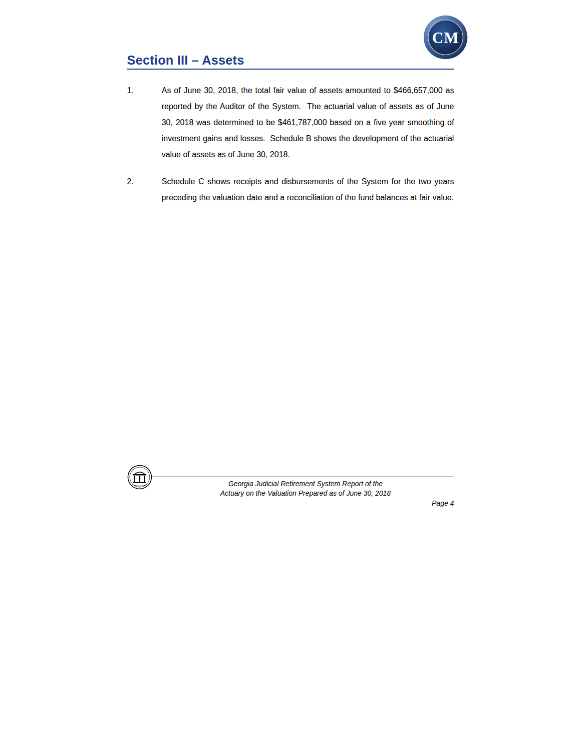CM
Section III – Assets
1. As of June 30, 2018, the total fair value of assets amounted to $466,657,000 as reported by the Auditor of the System. The actuarial value of assets as of June 30, 2018 was determined to be $461,787,000 based on a five year smoothing of investment gains and losses. Schedule B shows the development of the actuarial value of assets as of June 30, 2018.
2. Schedule C shows receipts and disbursements of the System for the two years preceding the valuation date and a reconciliation of the fund balances at fair value.
Georgia Judicial Retirement System Report of the
Actuary on the Valuation Prepared as of June 30, 2018
Page 4